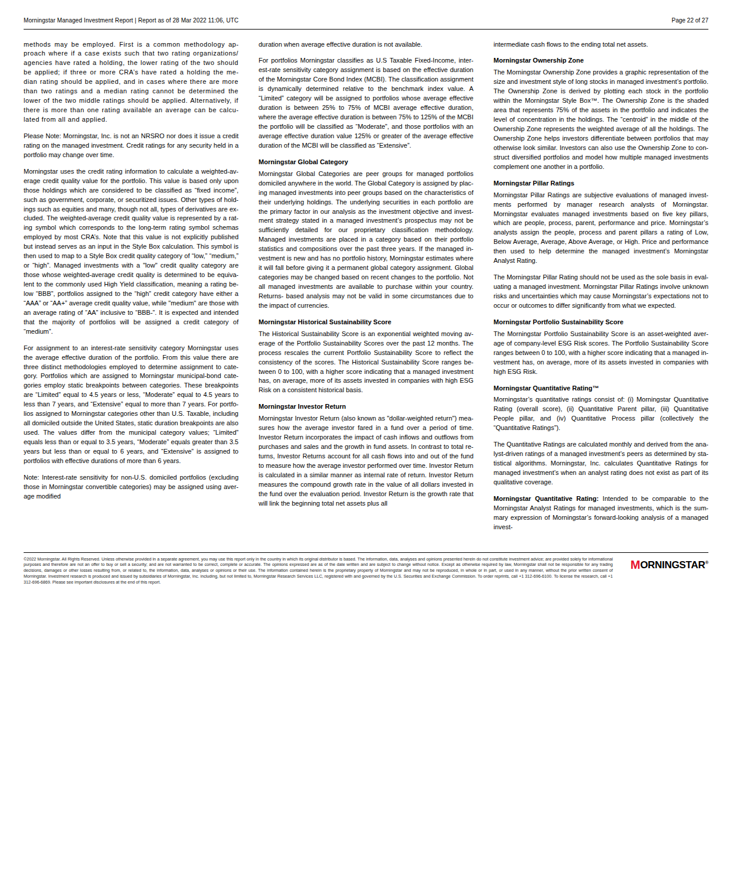Morningstar Managed Investment Report | Report as of 28 Mar 2022 11:06, UTC
Page 22 of 27
methods may be employed. First is a common methodology approach where if a case exists such that two rating organizations/ agencies have rated a holding, the lower rating of the two should be applied; if three or more CRA’s have rated a holding the median rating should be applied, and in cases where there are more than two ratings and a median rating cannot be determined the lower of the two middle ratings should be applied. Alternatively, if there is more than one rating available an average can be calculated from all and applied.
Please Note: Morningstar, Inc. is not an NRSRO nor does it issue a credit rating on the managed investment. Credit ratings for any security held in a portfolio may change over time.
Morningstar uses the credit rating information to calculate a weighted-average credit quality value for the portfolio. This value is based only upon those holdings which are considered to be classified as “fixed income”, such as government, corporate, or securitized issues. Other types of holdings such as equities and many, though not all, types of derivatives are excluded. The weighted-average credit quality value is represented by a rating symbol which corresponds to the long-term rating symbol schemas employed by most CRA’s. Note that this value is not explicitly published but instead serves as an input in the Style Box calculation. This symbol is then used to map to a Style Box credit quality category of “low,” “medium,” or “high”. Managed investments with a "low" credit quality category are those whose weighted-average credit quality is determined to be equivalent to the commonly used High Yield classification, meaning a rating below “BBB”, portfolios assigned to the “high” credit category have either a “AAA” or “AA+” average credit quality value, while "medium" are those with an average rating of “AA” inclusive to “BBB-”. It is expected and intended that the majority of portfolios will be assigned a credit category of “medium”.
For assignment to an interest-rate sensitivity category Morningstar uses the average effective duration of the portfolio. From this value there are three distinct methodologies employed to determine assignment to category. Portfolios which are assigned to Morningstar municipal-bond categories employ static breakpoints between categories. These breakpoints are “Limited” equal to 4.5 years or less, “Moderate” equal to 4.5 years to less than 7 years, and “Extensive” equal to more than 7 years. For portfolios assigned to Morningstar categories other than U.S. Taxable, including all domiciled outside the United States, static duration breakpoints are also used. The values differ from the municipal category values; “Limited” equals less than or equal to 3.5 years, “Moderate” equals greater than 3.5 years but less than or equal to 6 years, and “Extensive” is assigned to portfolios with effective durations of more than 6 years.
Note: Interest-rate sensitivity for non-U.S. domiciled portfolios (excluding those in Morningstar convertible categories) may be assigned using average modified
duration when average effective duration is not available.
For portfolios Morningstar classifies as U.S Taxable Fixed-Income, interest-rate sensitivity category assignment is based on the effective duration of the Morningstar Core Bond Index (MCBI). The classification assignment is dynamically determined relative to the benchmark index value. A “Limited” category will be assigned to portfolios whose average effective duration is between 25% to 75% of MCBI average effective duration, where the average effective duration is between 75% to 125% of the MCBI the portfolio will be classified as “Moderate”, and those portfolios with an average effective duration value 125% or greater of the average effective duration of the MCBI will be classified as “Extensive”.
Morningstar Global Category
Morningstar Global Categories are peer groups for managed portfolios domiciled anywhere in the world. The Global Category is assigned by placing managed investments into peer groups based on the characteristics of their underlying holdings. The underlying securities in each portfolio are the primary factor in our analysis as the investment objective and investment strategy stated in a managed investment’s prospectus may not be sufficiently detailed for our proprietary classification methodology. Managed investments are placed in a category based on their portfolio statistics and compositions over the past three years. If the managed investment is new and has no portfolio history, Morningstar estimates where it will fall before giving it a permanent global category assignment. Global categories may be changed based on recent changes to the portfolio. Not all managed investments are available to purchase within your country. Returns- based analysis may not be valid in some circumstances due to the impact of currencies.
Morningstar Historical Sustainability Score
The Historical Sustainability Score is an exponential weighted moving average of the Portfolio Sustainability Scores over the past 12 months. The process rescales the current Portfolio Sustainability Score to reflect the consistency of the scores. The Historical Sustainability Score ranges between 0 to 100, with a higher score indicating that a managed investment has, on average, more of its assets invested in companies with high ESG Risk on a consistent historical basis.
Morningstar Investor Return
Morningstar Investor Return (also known as "dollar-weighted return") measures how the average investor fared in a fund over a period of time. Investor Return incorporates the impact of cash inflows and outflows from purchases and sales and the growth in fund assets. In contrast to total returns, Investor Returns account for all cash flows into and out of the fund to measure how the average investor performed over time. Investor Return is calculated in a similar manner as internal rate of return. Investor Return measures the compound growth rate in the value of all dollars invested in the fund over the evaluation period. Investor Return is the growth rate that will link the beginning total net assets plus all
intermediate cash flows to the ending total net assets.
Morningstar Ownership Zone
The Morningstar Ownership Zone provides a graphic representation of the size and investment style of long stocks in managed investment’s portfolio. The Ownership Zone is derived by plotting each stock in the portfolio within the Morningstar Style Box™. The Ownership Zone is the shaded area that represents 75% of the assets in the portfolio and indicates the level of concentration in the holdings. The “centroid” in the middle of the Ownership Zone represents the weighted average of all the holdings. The Ownership Zone helps investors differentiate between portfolios that may otherwise look similar. Investors can also use the Ownership Zone to construct diversified portfolios and model how multiple managed investments complement one another in a portfolio.
Morningstar Pillar Ratings
Morningstar Pillar Ratings are subjective evaluations of managed investments performed by manager research analysts of Morningstar. Morningstar evaluates managed investments based on five key pillars, which are people, process, parent, performance and price. Morningstar’s analysts assign the people, process and parent pillars a rating of Low, Below Average, Average, Above Average, or High. Price and performance then used to help determine the managed investment’s Morningstar Analyst Rating.
The Morningstar Pillar Rating should not be used as the sole basis in evaluating a managed investment. Morningstar Pillar Ratings involve unknown risks and uncertainties which may cause Morningstar’s expectations not to occur or outcomes to differ significantly from what we expected.
Morningstar Portfolio Sustainability Score
The Morningstar Portfolio Sustainability Score is an asset-weighted average of company-level ESG Risk scores. The Portfolio Sustainability Score ranges between 0 to 100, with a higher score indicating that a managed investment has, on average, more of its assets invested in companies with high ESG Risk.
Morningstar Quantitative Rating™
Morningstar’s quantitative ratings consist of: (i) Morningstar Quantitative Rating (overall score), (ii) Quantitative Parent pillar, (iii) Quantitative People pillar, and (iv) Quantitative Process pillar (collectively the “Quantitative Ratings”).
The Quantitative Ratings are calculated monthly and derived from the analyst-driven ratings of a managed investment’s peers as determined by statistical algorithms. Morningstar, Inc. calculates Quantitative Ratings for managed investment’s when an analyst rating does not exist as part of its qualitative coverage.
Morningstar Quantitative Rating: Intended to be comparable to the Morningstar Analyst Ratings for managed investments, which is the summary expression of Morningstar’s forward-looking analysis of a managed invest-
©2022 Morningstar. All Rights Reserved. Unless otherwise provided in a separate agreement, you may use this report only in the country in which its original distributor is based. The information, data, analyses and opinions presented herein do not constitute investment advice; are provided solely for informational purposes and therefore are not an offer to buy or sell a security; and are not warranted to be correct, complete or accurate. The opinions expressed are as of the date written and are subject to change without notice. Except as otherwise required by law, Morningstar shall not be responsible for any trading decisions, damages or other losses resulting from, or related to, the information, data, analyses or opinions or their use. The information contained herein is the proprietary property of Morningstar and may not be reproduced, in whole or in part, or used in any manner, without the prior written consent of Morningstar. Investment research is produced and issued by subsidiaries of Morningstar, Inc. including, but not limited to, Morningstar Research Services LLC, registered with and governed by the U.S. Securities and Exchange Commission. To order reprints, call +1 312-696-6100. To license the research, call +1 312-696-6869. Please see important disclosures at the end of this report.
MORNINGSTAR®